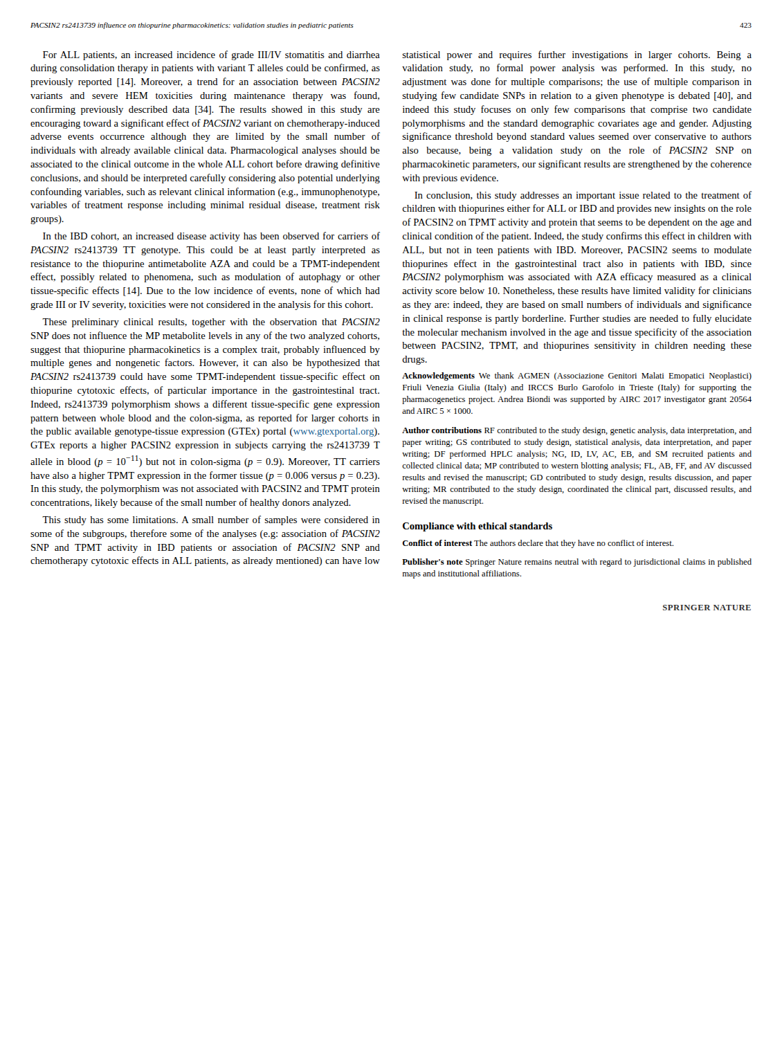PACSIN2 rs2413739 influence on thiopurine pharmacokinetics: validation studies in pediatric patients 423
For ALL patients, an increased incidence of grade III/IV stomatitis and diarrhea during consolidation therapy in patients with variant T alleles could be confirmed, as previously reported [14]. Moreover, a trend for an association between PACSIN2 variants and severe HEM toxicities during maintenance therapy was found, confirming previously described data [34]. The results showed in this study are encouraging toward a significant effect of PACSIN2 variant on chemotherapy-induced adverse events occurrence although they are limited by the small number of individuals with already available clinical data. Pharmacological analyses should be associated to the clinical outcome in the whole ALL cohort before drawing definitive conclusions, and should be interpreted carefully considering also potential underlying confounding variables, such as relevant clinical information (e.g., immunophenotype, variables of treatment response including minimal residual disease, treatment risk groups).
In the IBD cohort, an increased disease activity has been observed for carriers of PACSIN2 rs2413739 TT genotype. This could be at least partly interpreted as resistance to the thiopurine antimetabolite AZA and could be a TPMT-independent effect, possibly related to phenomena, such as modulation of autophagy or other tissue-specific effects [14]. Due to the low incidence of events, none of which had grade III or IV severity, toxicities were not considered in the analysis for this cohort.
These preliminary clinical results, together with the observation that PACSIN2 SNP does not influence the MP metabolite levels in any of the two analyzed cohorts, suggest that thiopurine pharmacokinetics is a complex trait, probably influenced by multiple genes and nongenetic factors. However, it can also be hypothesized that PACSIN2 rs2413739 could have some TPMT-independent tissue-specific effect on thiopurine cytotoxic effects, of particular importance in the gastrointestinal tract. Indeed, rs2413739 polymorphism shows a different tissue-specific gene expression pattern between whole blood and the colon-sigma, as reported for larger cohorts in the public available genotype-tissue expression (GTEx) portal (www.gtexportal.org). GTEx reports a higher PACSIN2 expression in subjects carrying the rs2413739 T allele in blood (p = 10−11) but not in colon-sigma (p = 0.9). Moreover, TT carriers have also a higher TPMT expression in the former tissue (p = 0.006 versus p = 0.23). In this study, the polymorphism was not associated with PACSIN2 and TPMT protein concentrations, likely because of the small number of healthy donors analyzed.
This study has some limitations. A small number of samples were considered in some of the subgroups, therefore some of the analyses (e.g: association of PACSIN2 SNP and TPMT activity in IBD patients or association of PACSIN2 SNP and chemotherapy cytotoxic effects in ALL patients, as already mentioned) can have low statistical power and requires further investigations in larger cohorts. Being a validation study, no formal power analysis was performed. In this study, no adjustment was done for multiple comparisons; the use of multiple comparison in studying few candidate SNPs in relation to a given phenotype is debated [40], and indeed this study focuses on only few comparisons that comprise two candidate polymorphisms and the standard demographic covariates age and gender. Adjusting significance threshold beyond standard values seemed over conservative to authors also because, being a validation study on the role of PACSIN2 SNP on pharmacokinetic parameters, our significant results are strengthened by the coherence with previous evidence.
In conclusion, this study addresses an important issue related to the treatment of children with thiopurines either for ALL or IBD and provides new insights on the role of PACSIN2 on TPMT activity and protein that seems to be dependent on the age and clinical condition of the patient. Indeed, the study confirms this effect in children with ALL, but not in teen patients with IBD. Moreover, PACSIN2 seems to modulate thiopurines effect in the gastrointestinal tract also in patients with IBD, since PACSIN2 polymorphism was associated with AZA efficacy measured as a clinical activity score below 10. Nonetheless, these results have limited validity for clinicians as they are: indeed, they are based on small numbers of individuals and significance in clinical response is partly borderline. Further studies are needed to fully elucidate the molecular mechanism involved in the age and tissue specificity of the association between PACSIN2, TPMT, and thiopurines sensitivity in children needing these drugs.
Acknowledgements We thank AGMEN (Associazione Genitori Malati Emopatici Neoplastici) Friuli Venezia Giulia (Italy) and IRCCS Burlo Garofolo in Trieste (Italy) for supporting the pharmacogenetics project. Andrea Biondi was supported by AIRC 2017 investigator grant 20564 and AIRC 5 × 1000.
Author contributions RF contributed to the study design, genetic analysis, data interpretation, and paper writing; GS contributed to study design, statistical analysis, data interpretation, and paper writing; DF performed HPLC analysis; NG, ID, LV, AC, EB, and SM recruited patients and collected clinical data; MP contributed to western blotting analysis; FL, AB, FF, and AV discussed results and revised the manuscript; GD contributed to study design, results discussion, and paper writing; MR contributed to the study design, coordinated the clinical part, discussed results, and revised the manuscript.
Compliance with ethical standards
Conflict of interest The authors declare that they have no conflict of interest.
Publisher's note Springer Nature remains neutral with regard to jurisdictional claims in published maps and institutional affiliations.
SPRINGER NATURE